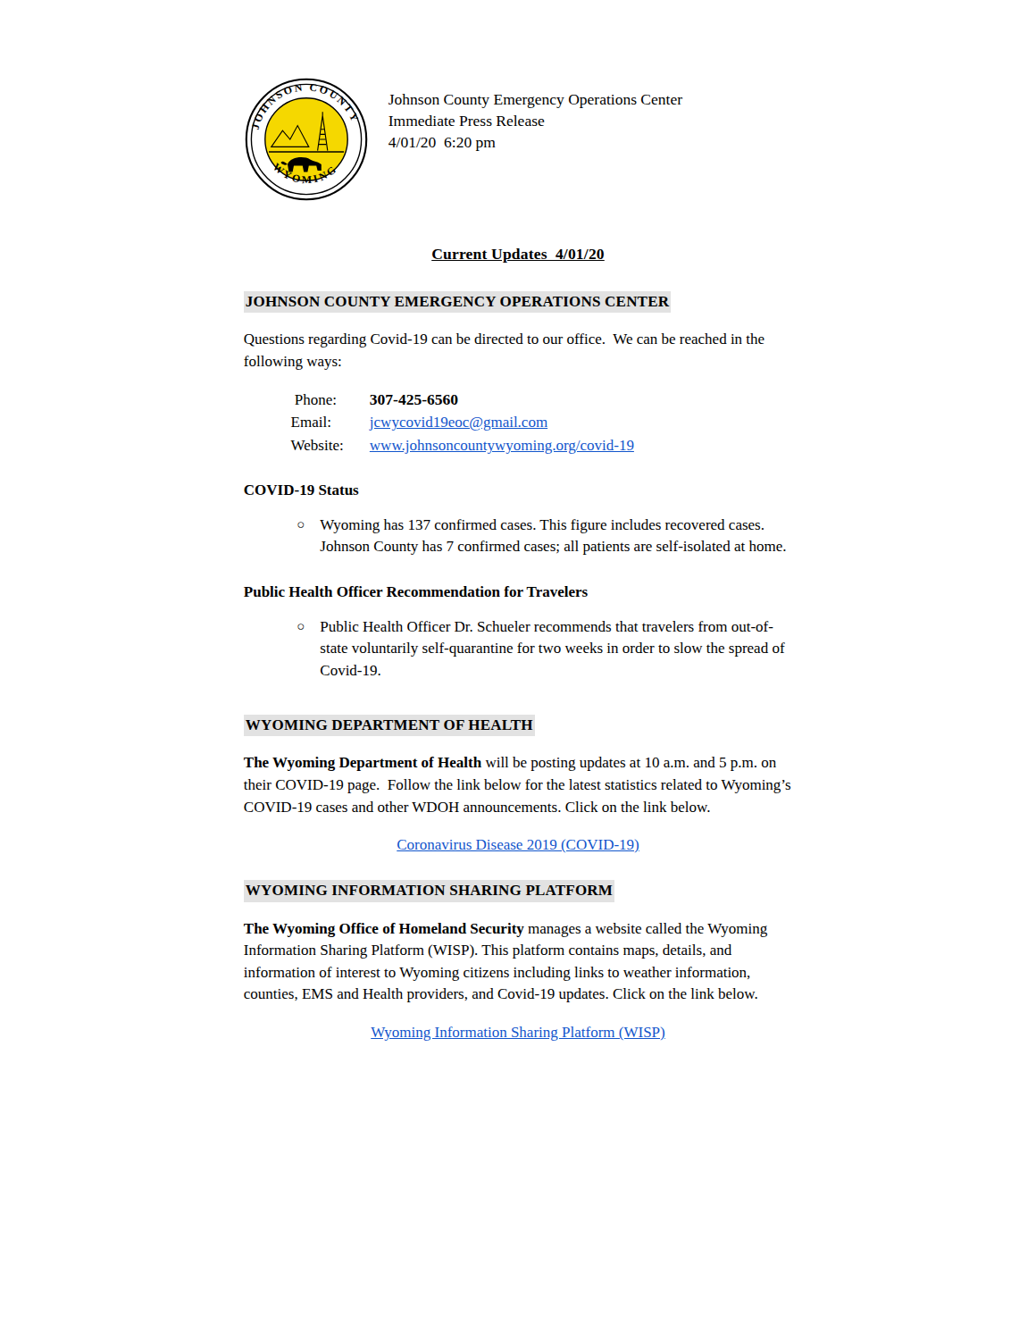JOHNSON COUNTY WYOMING
Johnson County Emergency Operations Center
Immediate Press Release
4/01/20 6:20 pm
Current Updates 4/01/20
JOHNSON COUNTY EMERGENCY OPERATIONS CENTER
Questions regarding Covid-19 can be directed to our office. We can be reached in the following ways:
Phone: 307-425-6560 Email: jcwycovid19eoc@gmail.com Website: www.johnsoncountywyoming.org/covid-19
COVID-19 Status
Wyoming has 137 confirmed cases. This figure includes recovered cases. Johnson County has 7 confirmed cases; all patients are self-isolated at home.
Public Health Officer Recommendation for Travelers
Public Health Officer Dr. Schueler recommends that travelers from out-of-state voluntarily self-quarantine for two weeks in order to slow the spread of Covid-19.
WYOMING DEPARTMENT OF HEALTH
The Wyoming Department of Health will be posting updates at 10 a.m. and 5 p.m. on their COVID-19 page. Follow the link below for the latest statistics related to Wyoming’s COVID-19 cases and other WDOH announcements. Click on the link below.
Coronavirus Disease 2019 (COVID-19)
WYOMING INFORMATION SHARING PLATFORM
The Wyoming Office of Homeland Security manages a website called the Wyoming Information Sharing Platform (WISP). This platform contains maps, details, and information of interest to Wyoming citizens including links to weather information, counties, EMS and Health providers, and Covid-19 updates. Click on the link below.
Wyoming Information Sharing Platform (WISP)